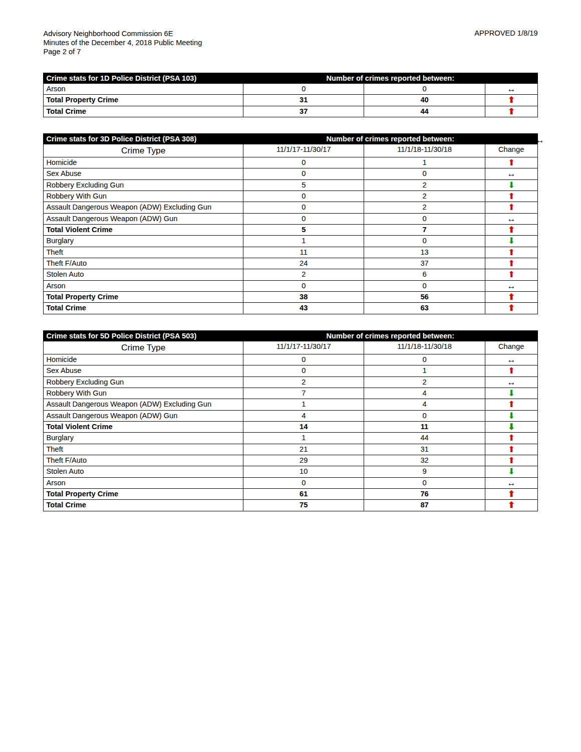Advisory Neighborhood Commission 6E
Minutes of the December 4, 2018 Public Meeting
Page 2 of 7
APPROVED 1/8/19
| Crime stats for 1D Police District (PSA 103) | Number of crimes reported between: |
| --- | --- |
| Arson | 0 | 0 | ↔ |
| Total Property Crime | 31 | 40 | ⬆ |
| Total Crime | 37 | 44 | ⬆ |
| Crime stats for 3D Police District (PSA 308) | Number of crimes reported between: |
| --- | --- |
| Crime Type | 11/1/17-11/30/17 | 11/1/18-11/30/18 | Change |
| Homicide | 0 | 1 | ⬆ |
| Sex Abuse | 0 | 0 | ↔ |
| Robbery Excluding Gun | 5 | 2 | ⬇ |
| Robbery With Gun | 0 | 2 | ⬆ |
| Assault Dangerous Weapon (ADW) Excluding Gun | 0 | 2 | ⬆ |
| Assault Dangerous Weapon (ADW) Gun | 0 | 0 | ↔ |
| Total Violent Crime | 5 | 7 | ⬆ |
| Burglary | 1 | 0 | ⬇ |
| Theft | 11 | 13 | ⬆ |
| Theft F/Auto | 24 | 37 | ⬆ |
| Stolen Auto | 2 | 6 | ⬆ |
| Arson | 0 | 0 | ↔ |
| Total Property Crime | 38 | 56 | ⬆ |
| Total Crime | 43 | 63 | ⬆ |
| Crime stats for 5D Police District (PSA 503) | Number of crimes reported between: |
| --- | --- |
| Crime Type | 11/1/17-11/30/17 | 11/1/18-11/30/18 | Change |
| Homicide | 0 | 0 | ↔ |
| Sex Abuse | 0 | 1 | ⬆ |
| Robbery Excluding Gun | 2 | 2 | ↔ |
| Robbery With Gun | 7 | 4 | ⬇ |
| Assault Dangerous Weapon (ADW) Excluding Gun | 1 | 4 | ⬆ |
| Assault Dangerous Weapon (ADW) Gun | 4 | 0 | ⬇ |
| Total Violent Crime | 14 | 11 | ⬇ |
| Burglary | 1 | 44 | ⬆ |
| Theft | 21 | 31 | ⬆ |
| Theft F/Auto | 29 | 32 | ⬆ |
| Stolen Auto | 10 | 9 | ⬇ |
| Arson | 0 | 0 | ↔ |
| Total Property Crime | 61 | 76 | ⬆ |
| Total Crime | 75 | 87 | ⬆ |